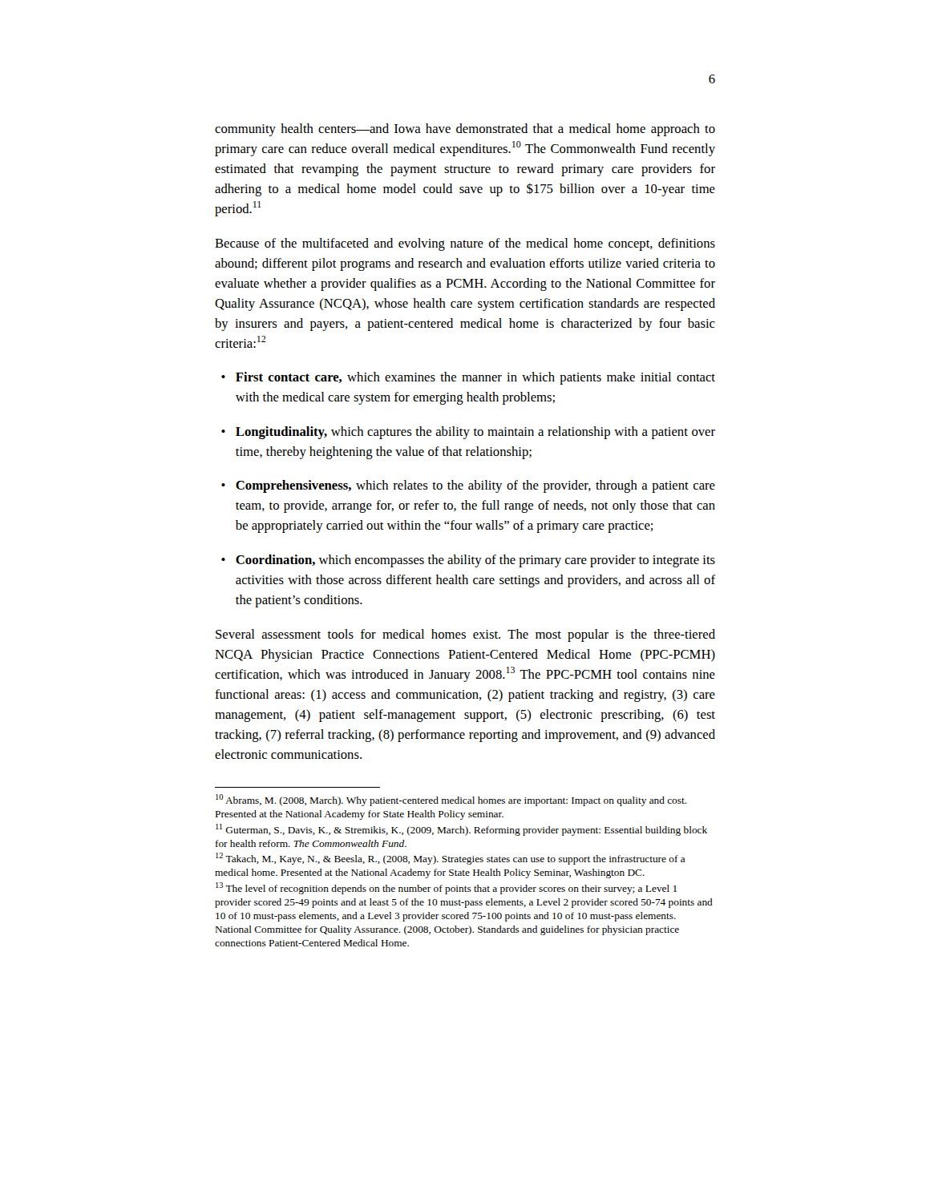6
community health centers—and Iowa have demonstrated that a medical home approach to primary care can reduce overall medical expenditures.10 The Commonwealth Fund recently estimated that revamping the payment structure to reward primary care providers for adhering to a medical home model could save up to $175 billion over a 10-year time period.11
Because of the multifaceted and evolving nature of the medical home concept, definitions abound; different pilot programs and research and evaluation efforts utilize varied criteria to evaluate whether a provider qualifies as a PCMH. According to the National Committee for Quality Assurance (NCQA), whose health care system certification standards are respected by insurers and payers, a patient-centered medical home is characterized by four basic criteria:12
First contact care, which examines the manner in which patients make initial contact with the medical care system for emerging health problems;
Longitudinality, which captures the ability to maintain a relationship with a patient over time, thereby heightening the value of that relationship;
Comprehensiveness, which relates to the ability of the provider, through a patient care team, to provide, arrange for, or refer to, the full range of needs, not only those that can be appropriately carried out within the “four walls” of a primary care practice;
Coordination, which encompasses the ability of the primary care provider to integrate its activities with those across different health care settings and providers, and across all of the patient’s conditions.
Several assessment tools for medical homes exist. The most popular is the three-tiered NCQA Physician Practice Connections Patient-Centered Medical Home (PPC-PCMH) certification, which was introduced in January 2008.13 The PPC-PCMH tool contains nine functional areas: (1) access and communication, (2) patient tracking and registry, (3) care management, (4) patient self-management support, (5) electronic prescribing, (6) test tracking, (7) referral tracking, (8) performance reporting and improvement, and (9) advanced electronic communications.
10 Abrams, M. (2008, March). Why patient-centered medical homes are important: Impact on quality and cost. Presented at the National Academy for State Health Policy seminar.
11 Guterman, S., Davis, K., & Stremikis, K., (2009, March). Reforming provider payment: Essential building block for health reform. The Commonwealth Fund.
12 Takach, M., Kaye, N., & Beesla, R., (2008, May). Strategies states can use to support the infrastructure of a medical home. Presented at the National Academy for State Health Policy Seminar, Washington DC.
13 The level of recognition depends on the number of points that a provider scores on their survey; a Level 1 provider scored 25-49 points and at least 5 of the 10 must-pass elements, a Level 2 provider scored 50-74 points and 10 of 10 must-pass elements, and a Level 3 provider scored 75-100 points and 10 of 10 must-pass elements. National Committee for Quality Assurance. (2008, October). Standards and guidelines for physician practice connections Patient-Centered Medical Home.